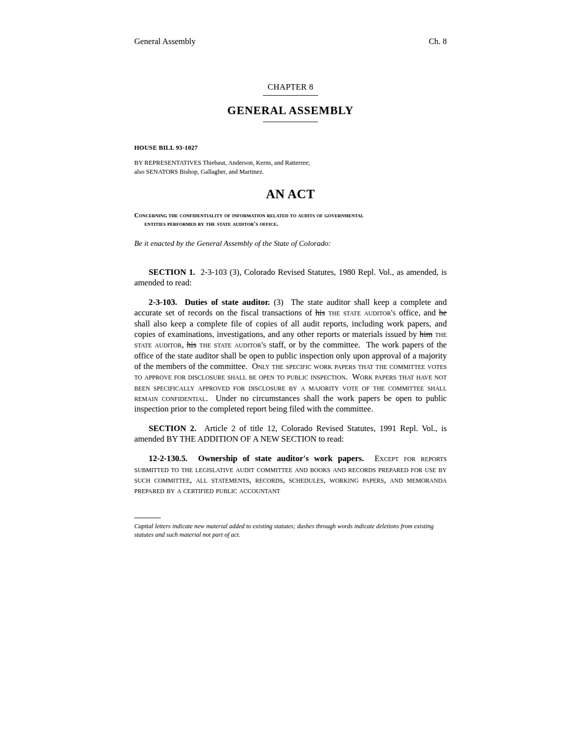General Assembly Ch. 8
CHAPTER 8
GENERAL ASSEMBLY
HOUSE BILL 93-1027
BY REPRESENTATIVES Thiebaut, Anderson, Kerns, and Ratterree;
also SENATORS Bishop, Gallagher, and Martinez.
AN ACT
Concerning the confidentiality of information related to audits of governmental entities performed by the state auditor's office.
Be it enacted by the General Assembly of the State of Colorado:
SECTION 1. 2-3-103 (3), Colorado Revised Statutes, 1980 Repl. Vol., as amended, is amended to read:
2-3-103. Duties of state auditor. (3) The state auditor shall keep a complete and accurate set of records on the fiscal transactions of his the state auditor's office, and he shall also keep a complete file of copies of all audit reports, including work papers, and copies of examinations, investigations, and any other reports or materials issued by him the state auditor, his the state auditor's staff, or by the committee. The work papers of the office of the state auditor shall be open to public inspection only upon approval of a majority of the members of the committee. Only the specific work papers that the committee votes to approve for disclosure shall be open to public inspection. Work papers that have not been specifically approved for disclosure by a majority vote of the committee shall remain confidential. Under no circumstances shall the work papers be open to public inspection prior to the completed report being filed with the committee.
SECTION 2. Article 2 of title 12, Colorado Revised Statutes, 1991 Repl. Vol., is amended BY THE ADDITION OF A NEW SECTION to read:
12-2-130.5. Ownership of state auditor's work papers. Except for reports submitted to the legislative audit committee and books and records prepared for use by such committee, all statements, records, schedules, working papers, and memoranda prepared by a certified public accountant
Capital letters indicate new material added to existing statutes; dashes through words indicate deletions from existing statutes and such material not part of act.